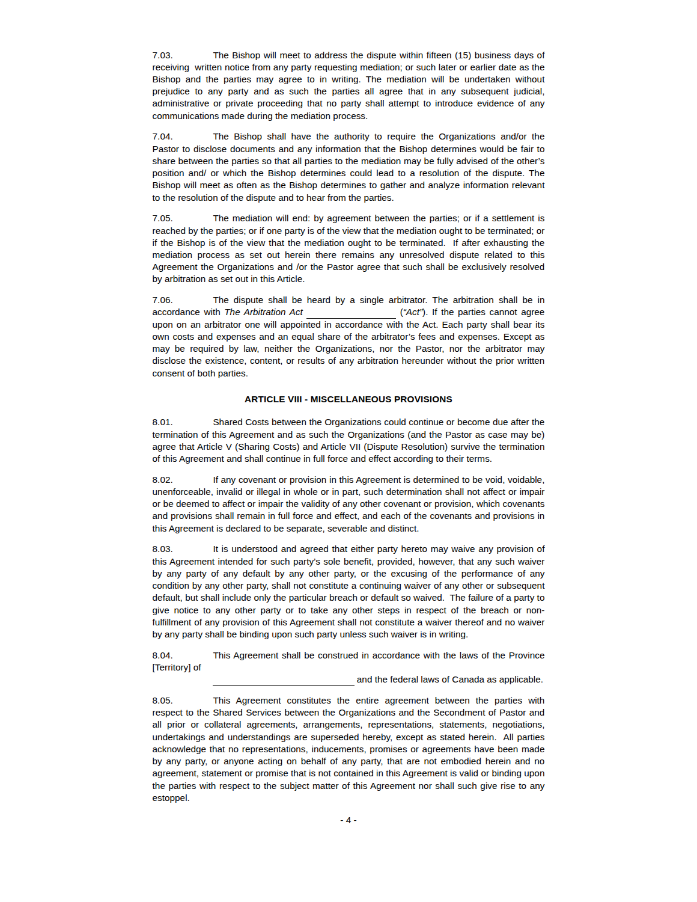7.03. The Bishop will meet to address the dispute within fifteen (15) business days of receiving written notice from any party requesting mediation; or such later or earlier date as the Bishop and the parties may agree to in writing. The mediation will be undertaken without prejudice to any party and as such the parties all agree that in any subsequent judicial, administrative or private proceeding that no party shall attempt to introduce evidence of any communications made during the mediation process.
7.04. The Bishop shall have the authority to require the Organizations and/or the Pastor to disclose documents and any information that the Bishop determines would be fair to share between the parties so that all parties to the mediation may be fully advised of the other’s position and/ or which the Bishop determines could lead to a resolution of the dispute. The Bishop will meet as often as the Bishop determines to gather and analyze information relevant to the resolution of the dispute and to hear from the parties.
7.05. The mediation will end: by agreement between the parties; or if a settlement is reached by the parties; or if one party is of the view that the mediation ought to be terminated; or if the Bishop is of the view that the mediation ought to be terminated. If after exhausting the mediation process as set out herein there remains any unresolved dispute related to this Agreement the Organizations and /or the Pastor agree that such shall be exclusively resolved by arbitration as set out in this Article.
7.06. The dispute shall be heard by a single arbitrator. The arbitration shall be in accordance with The Arbitration Act (“Act”). If the parties cannot agree upon on an arbitrator one will appointed in accordance with the Act. Each party shall bear its own costs and expenses and an equal share of the arbitrator’s fees and expenses. Except as may be required by law, neither the Organizations, nor the Pastor, nor the arbitrator may disclose the existence, content, or results of any arbitration hereunder without the prior written consent of both parties.
ARTICLE VIII - MISCELLANEOUS PROVISIONS
8.01. Shared Costs between the Organizations could continue or become due after the termination of this Agreement and as such the Organizations (and the Pastor as case may be) agree that Article V (Sharing Costs) and Article VII (Dispute Resolution) survive the termination of this Agreement and shall continue in full force and effect according to their terms.
8.02. If any covenant or provision in this Agreement is determined to be void, voidable, unenforceable, invalid or illegal in whole or in part, such determination shall not affect or impair or be deemed to affect or impair the validity of any other covenant or provision, which covenants and provisions shall remain in full force and effect, and each of the covenants and provisions in this Agreement is declared to be separate, severable and distinct.
8.03. It is understood and agreed that either party hereto may waive any provision of this Agreement intended for such party’s sole benefit, provided, however, that any such waiver by any party of any default by any other party, or the excusing of the performance of any condition by any other party, shall not constitute a continuing waiver of any other or subsequent default, but shall include only the particular breach or default so waived. The failure of a party to give notice to any other party or to take any other steps in respect of the breach or non-fulfillment of any provision of this Agreement shall not constitute a waiver thereof and no waiver by any party shall be binding upon such party unless such waiver is in writing.
8.04. This Agreement shall be construed in accordance with the laws of the Province [Territory] of
and the federal laws of Canada as applicable.
8.05. This Agreement constitutes the entire agreement between the parties with respect to the Shared Services between the Organizations and the Secondment of Pastor and all prior or collateral agreements, arrangements, representations, statements, negotiations, undertakings and understandings are superseded hereby, except as stated herein. All parties acknowledge that no representations, inducements, promises or agreements have been made by any party, or anyone acting on behalf of any party, that are not embodied herein and no agreement, statement or promise that is not contained in this Agreement is valid or binding upon the parties with respect to the subject matter of this Agreement nor shall such give rise to any estoppel.
- 4 -